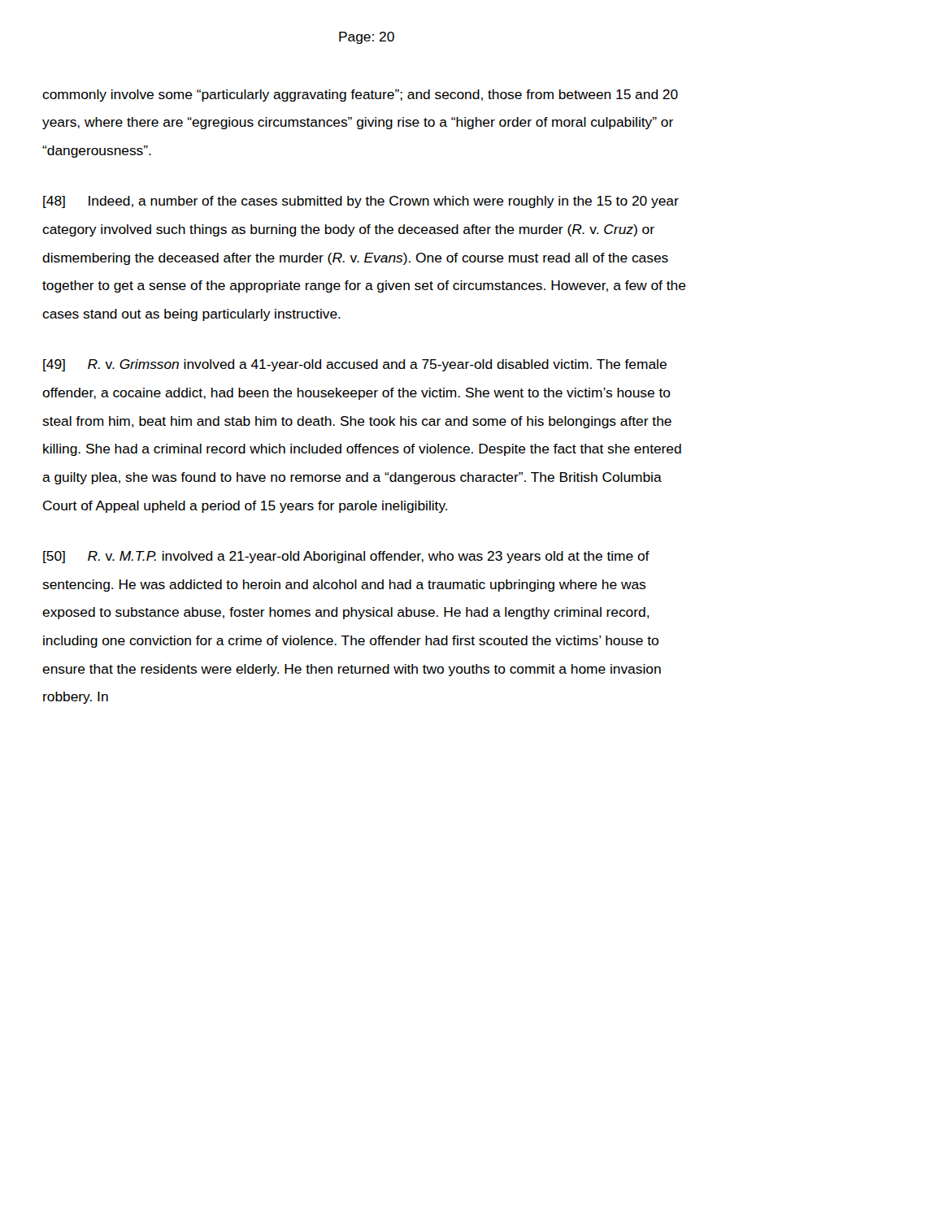Page: 20
commonly involve some “particularly aggravating feature”; and second, those from between 15 and 20 years, where there are “egregious circumstances” giving rise to a “higher order of moral culpability” or “dangerousness”.
[48] Indeed, a number of the cases submitted by the Crown which were roughly in the 15 to 20 year category involved such things as burning the body of the deceased after the murder (R. v. Cruz) or dismembering the deceased after the murder (R. v. Evans). One of course must read all of the cases together to get a sense of the appropriate range for a given set of circumstances. However, a few of the cases stand out as being particularly instructive.
[49] R. v. Grimsson involved a 41-year-old accused and a 75-year-old disabled victim. The female offender, a cocaine addict, had been the housekeeper of the victim. She went to the victim’s house to steal from him, beat him and stab him to death. She took his car and some of his belongings after the killing. She had a criminal record which included offences of violence. Despite the fact that she entered a guilty plea, she was found to have no remorse and a “dangerous character”. The British Columbia Court of Appeal upheld a period of 15 years for parole ineligibility.
[50] R. v. M.T.P. involved a 21-year-old Aboriginal offender, who was 23 years old at the time of sentencing. He was addicted to heroin and alcohol and had a traumatic upbringing where he was exposed to substance abuse, foster homes and physical abuse. He had a lengthy criminal record, including one conviction for a crime of violence. The offender had first scouted the victims’ house to ensure that the residents were elderly. He then returned with two youths to commit a home invasion robbery. In